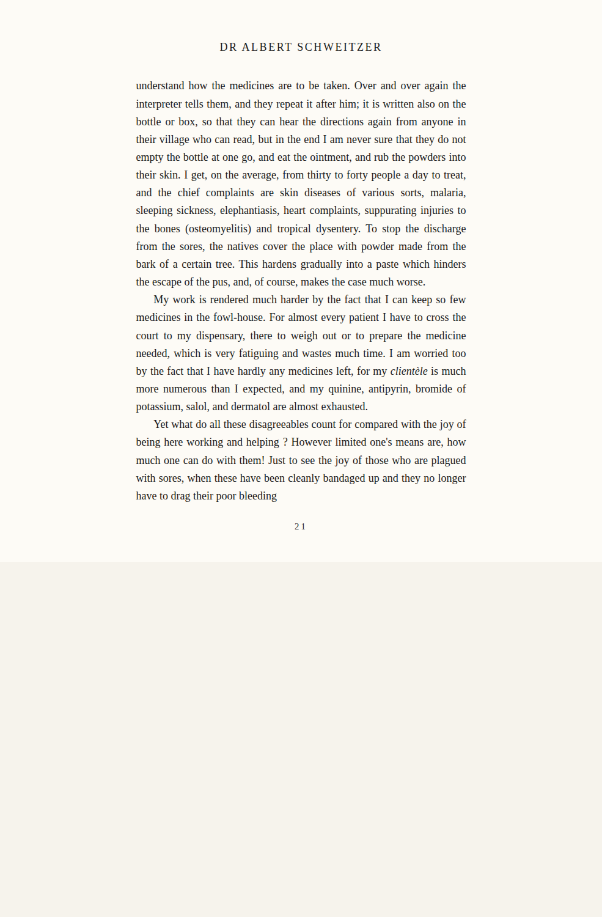Dr Albert Schweitzer
understand how the medicines are to be taken. Over and over again the interpreter tells them, and they repeat it after him; it is written also on the bottle or box, so that they can hear the directions again from anyone in their village who can read, but in the end I am never sure that they do not empty the bottle at one go, and eat the ointment, and rub the powders into their skin. I get, on the average, from thirty to forty people a day to treat, and the chief complaints are skin diseases of various sorts, malaria, sleeping sickness, elephantiasis, heart complaints, suppurating injuries to the bones (osteomyelitis) and tropical dysentery. To stop the discharge from the sores, the natives cover the place with powder made from the bark of a certain tree. This hardens gradually into a paste which hinders the escape of the pus, and, of course, makes the case much worse.
My work is rendered much harder by the fact that I can keep so few medicines in the fowl-house. For almost every patient I have to cross the court to my dispensary, there to weigh out or to prepare the medicine needed, which is very fatiguing and wastes much time. I am worried too by the fact that I have hardly any medicines left, for my clientèle is much more numerous than I expected, and my quinine, antipyrin, bromide of potassium, salol, and dermatol are almost exhausted.
Yet what do all these disagreeables count for compared with the joy of being here working and helping ? However limited one's means are, how much one can do with them! Just to see the joy of those who are plagued with sores, when these have been cleanly bandaged up and they no longer have to drag their poor bleeding
21